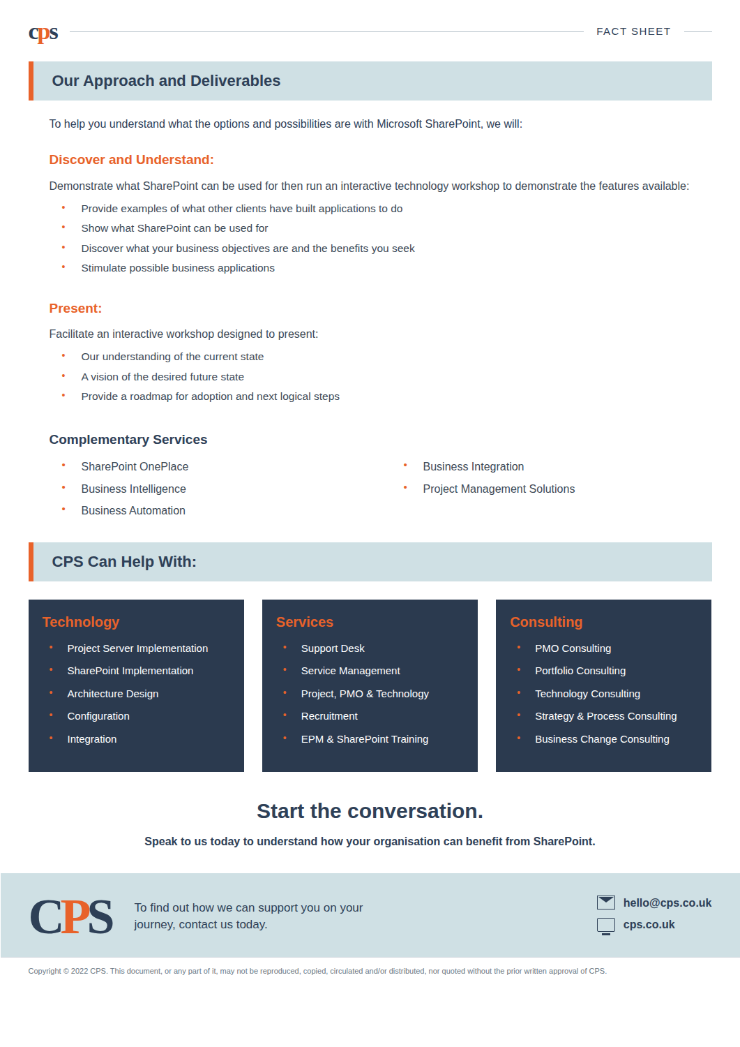cps
FACT SHEET
Our Approach and Deliverables
To help you understand what the options and possibilities are with Microsoft SharePoint, we will:
Discover and Understand:
Demonstrate what SharePoint can be used for then run an interactive technology workshop to demonstrate the features available:
Provide examples of what other clients have built applications to do
Show what SharePoint can be used for
Discover what your business objectives are and the benefits you seek
Stimulate possible business applications
Present:
Facilitate an interactive workshop designed to present:
Our understanding of the current state
A vision of the desired future state
Provide a roadmap for adoption and next logical steps
Complementary Services
SharePoint OnePlace
Business Intelligence
Business Automation
Business Integration
Project Management Solutions
CPS Can Help With:
Technology
Project Server Implementation
SharePoint Implementation
Architecture Design
Configuration
Integration
Services
Support Desk
Service Management
Project, PMO & Technology
Recruitment
EPM & SharePoint Training
Consulting
PMO Consulting
Portfolio Consulting
Technology Consulting
Strategy & Process Consulting
Business Change Consulting
Start the conversation.
Speak to us today to understand how your organisation can benefit from SharePoint.
CPS
To find out how we can support you on your
journey, contact us today.
hello@cps.co.uk
cps.co.uk
Copyright © 2022 CPS. This document, or any part of it, may not be reproduced, copied, circulated and/or distributed, nor quoted without the prior written approval of CPS.